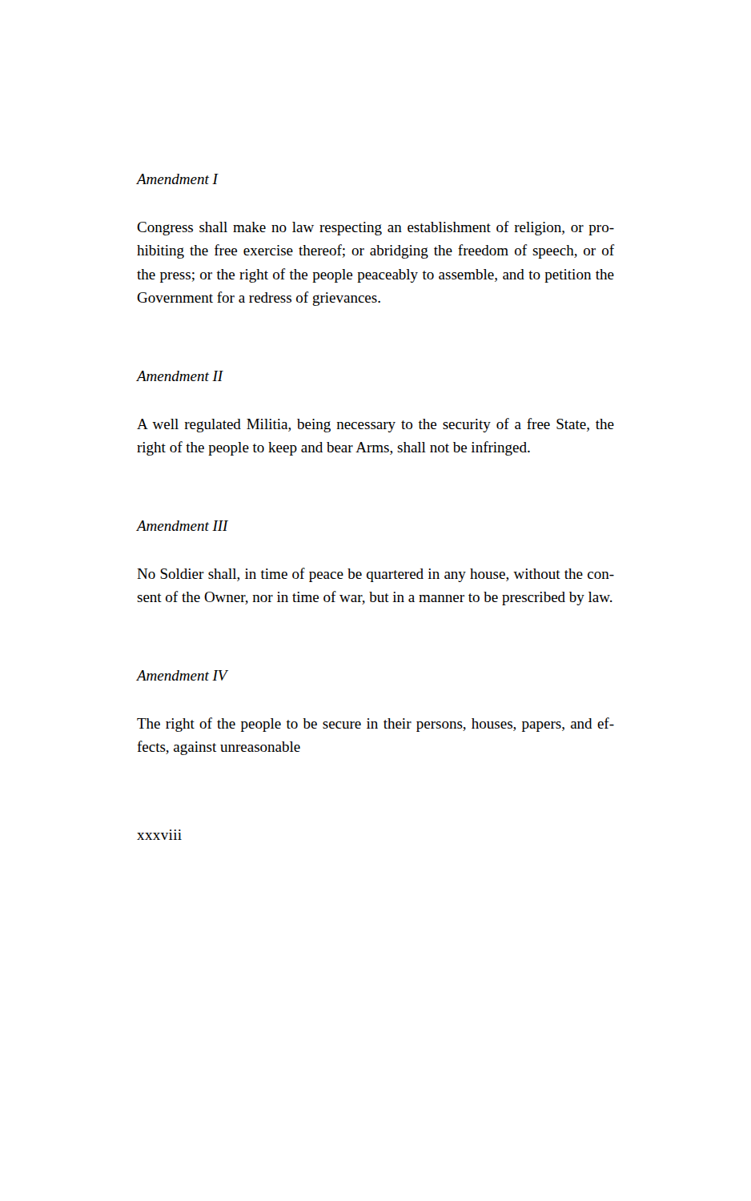Amendment I
Congress shall make no law respecting an establishment of religion, or prohibiting the free exercise thereof; or abridging the freedom of speech, or of the press; or the right of the people peaceably to assemble, and to petition the Government for a redress of grievances.
Amendment II
A well regulated Militia, being necessary to the security of a free State, the right of the people to keep and bear Arms, shall not be infringed.
Amendment III
No Soldier shall, in time of peace be quartered in any house, without the consent of the Owner, nor in time of war, but in a manner to be prescribed by law.
Amendment IV
The right of the people to be secure in their persons, houses, papers, and effects, against unreasonable
xxxviii